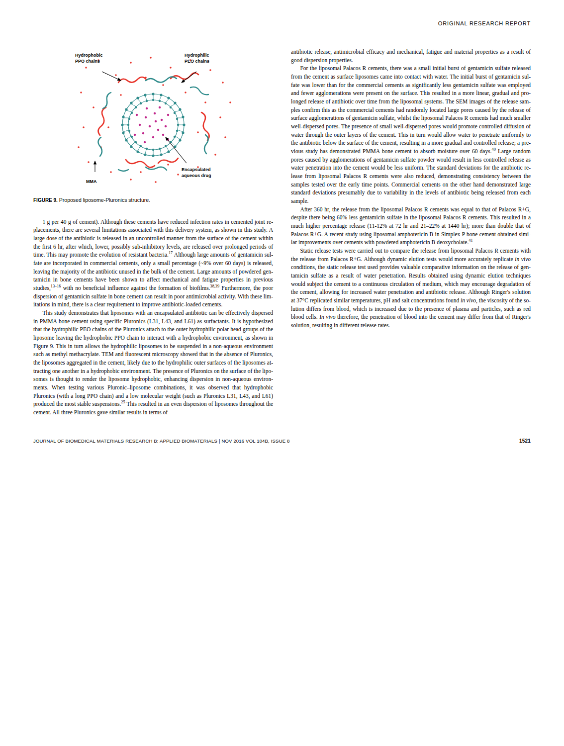ORIGINAL RESEARCH REPORT
Hydrophobic PPO chains Hydrophilic PEO chains MMA Encapsulated aqueous drug
FIGURE 9. Proposed liposome-Pluronics structure.
1 g per 40 g of cement). Although these cements have reduced infection rates in cemented joint replacements, there are several limitations associated with this delivery system, as shown in this study. A large dose of the antibiotic is released in an uncontrolled manner from the surface of the cement within the first 6 hr, after which, lower, possibly sub-inhibitory levels, are released over prolonged periods of time. This may promote the evolution of resistant bacteria.17 Although large amounts of gentamicin sulfate are incorporated in commercial cements, only a small percentage (~9% over 60 days) is released, leaving the majority of the antibiotic unused in the bulk of the cement. Large amounts of powdered gentamicin in bone cements have been shown to affect mechanical and fatigue properties in previous studies,13–16 with no beneficial influence against the formation of biofilms.38,39 Furthermore, the poor dispersion of gentamicin sulfate in bone cement can result in poor antimicrobial activity. With these limitations in mind, there is a clear requirement to improve antibiotic-loaded cements.
This study demonstrates that liposomes with an encapsulated antibiotic can be effectively dispersed in PMMA bone cement using specific Pluronics (L31, L43, and L61) as surfactants. It is hypothesized that the hydrophilic PEO chains of the Pluronics attach to the outer hydrophilic polar head groups of the liposome leaving the hydrophobic PPO chain to interact with a hydrophobic environment, as shown in Figure 9. This in turn allows the hydrophilic liposomes to be suspended in a non-aqueous environment such as methyl methacrylate. TEM and fluorescent microscopy showed that in the absence of Pluronics, the liposomes aggregated in the cement, likely due to the hydrophilic outer surfaces of the liposomes attracting one another in a hydrophobic environment. The presence of Pluronics on the surface of the liposomes is thought to render the liposome hydrophobic, enhancing dispersion in non-aqueous environments. When testing various Pluronic–liposome combinations, it was observed that hydrophobic Pluronics (with a long PPO chain) and a low molecular weight (such as Pluronics L31, L43, and L61) produced the most stable suspensions.25 This resulted in an even dispersion of liposomes throughout the cement. All three Pluronics gave similar results in terms of
antibiotic release, antimicrobial efficacy and mechanical, fatigue and material properties as a result of good dispersion properties.
For the liposomal Palacos R cements, there was a small initial burst of gentamicin sulfate released from the cement as surface liposomes came into contact with water. The initial burst of gentamicin sulfate was lower than for the commercial cements as significantly less gentamicin sulfate was employed and fewer agglomerations were present on the surface. This resulted in a more linear, gradual and prolonged release of antibiotic over time from the liposomal systems. The SEM images of the release samples confirm this as the commercial cements had randomly located large pores caused by the release of surface agglomerations of gentamicin sulfate, whilst the liposomal Palacos R cements had much smaller well-dispersed pores. The presence of small well-dispersed pores would promote controlled diffusion of water through the outer layers of the cement. This in turn would allow water to penetrate uniformly to the antibiotic below the surface of the cement, resulting in a more gradual and controlled release; a previous study has demonstrated PMMA bone cement to absorb moisture over 60 days.40 Large random pores caused by agglomerations of gentamicin sulfate powder would result in less controlled release as water penetration into the cement would be less uniform. The standard deviations for the antibiotic release from liposomal Palacos R cements were also reduced, demonstrating consistency between the samples tested over the early time points. Commercial cements on the other hand demonstrated large standard deviations presumably due to variability in the levels of antibiotic being released from each sample.
After 360 hr, the release from the liposomal Palacos R cements was equal to that of Palacos R+G, despite there being 60% less gentamicin sulfate in the liposomal Palacos R cements. This resulted in a much higher percentage release (11-12% at 72 hr and 21–22% at 1440 hr); more than double that of Palacos R+G. A recent study using liposomal amphotericin B in Simplex P bone cement obtained similar improvements over cements with powdered amphotericin B deoxycholate.41
Static release tests were carried out to compare the release from liposomal Palacos R cements with the release from Palacos R+G. Although dynamic elution tests would more accurately replicate in vivo conditions, the static release test used provides valuable comparative information on the release of gentamicin sulfate as a result of water penetration. Results obtained using dynamic elution techniques would subject the cement to a continuous circulation of medium, which may encourage degradation of the cement, allowing for increased water penetration and antibiotic release. Although Ringer's solution at 37°C replicated similar temperatures, pH and salt concentrations found in vivo, the viscosity of the solution differs from blood, which is increased due to the presence of plasma and particles, such as red blood cells. In vivo therefore, the penetration of blood into the cement may differ from that of Ringer's solution, resulting in different release rates.
JOURNAL OF BIOMEDICAL MATERIALS RESEARCH B: APPLIED BIOMATERIALS | NOV 2016 VOL 104B, ISSUE 8 1521